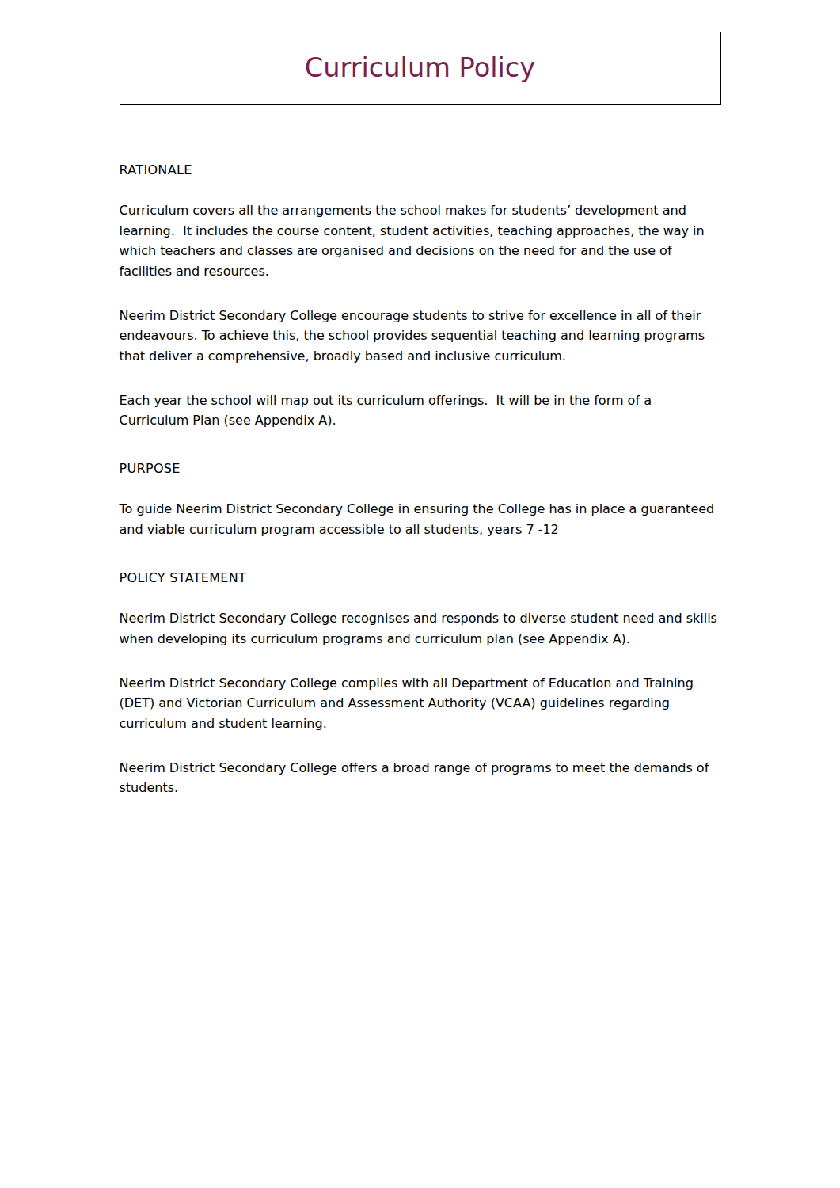Curriculum Policy
RATIONALE
Curriculum covers all the arrangements the school makes for students’ development and learning. It includes the course content, student activities, teaching approaches, the way in which teachers and classes are organised and decisions on the need for and the use of facilities and resources.
Neerim District Secondary College encourage students to strive for excellence in all of their endeavours. To achieve this, the school provides sequential teaching and learning programs that deliver a comprehensive, broadly based and inclusive curriculum.
Each year the school will map out its curriculum offerings. It will be in the form of a Curriculum Plan (see Appendix A).
PURPOSE
To guide Neerim District Secondary College in ensuring the College has in place a guaranteed and viable curriculum program accessible to all students, years 7 -12
POLICY STATEMENT
Neerim District Secondary College recognises and responds to diverse student need and skills when developing its curriculum programs and curriculum plan (see Appendix A).
Neerim District Secondary College complies with all Department of Education and Training (DET) and Victorian Curriculum and Assessment Authority (VCAA) guidelines regarding curriculum and student learning.
Neerim District Secondary College offers a broad range of programs to meet the demands of students.